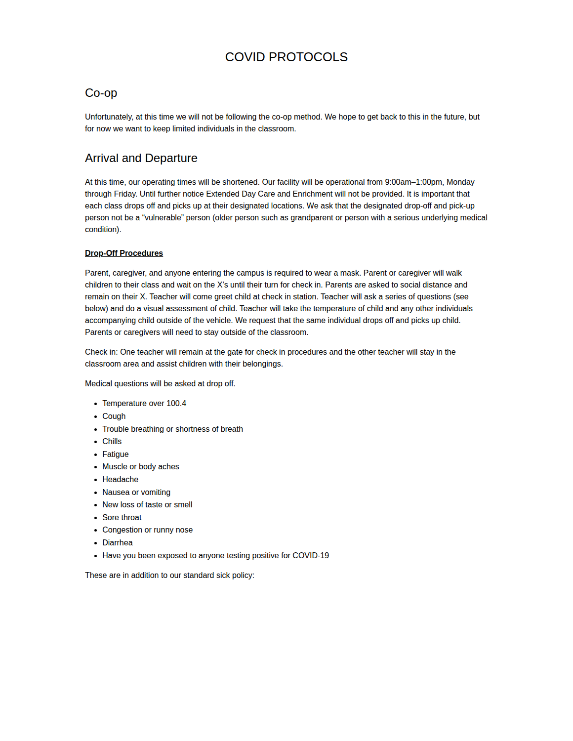COVID PROTOCOLS
Co-op
Unfortunately, at this time we will not be following the co-op method. We hope to get back to this in the future, but for now we want to keep limited individuals in the classroom.
Arrival and Departure
At this time, our operating times will be shortened. Our facility will be operational from 9:00am–1:00pm, Monday through Friday. Until further notice Extended Day Care and Enrichment will not be provided. It is important that each class drops off and picks up at their designated locations. We ask that the designated drop-off and pick-up person not be a “vulnerable” person (older person such as grandparent or person with a serious underlying medical condition).
Drop-Off Procedures
Parent, caregiver, and anyone entering the campus is required to wear a mask. Parent or caregiver will walk children to their class and wait on the X’s until their turn for check in. Parents are asked to social distance and remain on their X. Teacher will come greet child at check in station. Teacher will ask a series of questions (see below) and do a visual assessment of child. Teacher will take the temperature of child and any other individuals accompanying child outside of the vehicle. We request that the same individual drops off and picks up child. Parents or caregivers will need to stay outside of the classroom.
Check in: One teacher will remain at the gate for check in procedures and the other teacher will stay in the classroom area and assist children with their belongings.
Medical questions will be asked at drop off.
Temperature over 100.4
Cough
Trouble breathing or shortness of breath
Chills
Fatigue
Muscle or body aches
Headache
Nausea or vomiting
New loss of taste or smell
Sore throat
Congestion or runny nose
Diarrhea
Have you been exposed to anyone testing positive for COVID-19
These are in addition to our standard sick policy: